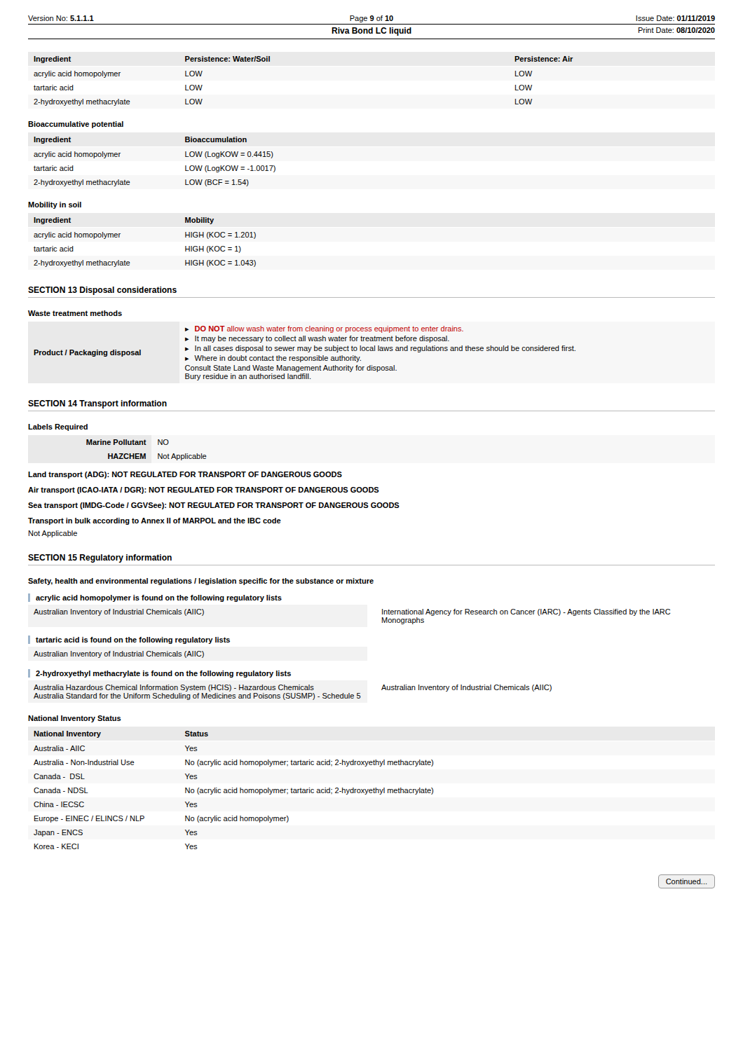Version No: 5.1.1.1
Page 9 of 10
Issue Date: 01/11/2019
Riva Bond LC liquid
Print Date: 08/10/2020
| Ingredient | Persistence: Water/Soil | Persistence: Air |
| --- | --- | --- |
| acrylic acid homopolymer | LOW | LOW |
| tartaric acid | LOW | LOW |
| 2-hydroxyethyl methacrylate | LOW | LOW |
Bioaccumulative potential
| Ingredient | Bioaccumulation |
| --- | --- |
| acrylic acid homopolymer | LOW (LogKOW = 0.4415) |
| tartaric acid | LOW (LogKOW = -1.0017) |
| 2-hydroxyethyl methacrylate | LOW (BCF = 1.54) |
Mobility in soil
| Ingredient | Mobility |
| --- | --- |
| acrylic acid homopolymer | HIGH (KOC = 1.201) |
| tartaric acid | HIGH (KOC = 1) |
| 2-hydroxyethyl methacrylate | HIGH (KOC = 1.043) |
SECTION 13 Disposal considerations
Waste treatment methods
| Product / Packaging disposal | DO NOT allow wash water from cleaning or process equipment to enter drains. It may be necessary to collect all wash water for treatment before disposal. In all cases disposal to sewer may be subject to local laws and regulations and these should be considered first. Where in doubt contact the responsible authority. Consult State Land Waste Management Authority for disposal. Bury residue in an authorised landfill. |
SECTION 14 Transport information
Labels Required
| Marine Pollutant | NO |
| HAZCHEM | Not Applicable |
Land transport (ADG): NOT REGULATED FOR TRANSPORT OF DANGEROUS GOODS
Air transport (ICAO-IATA / DGR): NOT REGULATED FOR TRANSPORT OF DANGEROUS GOODS
Sea transport (IMDG-Code / GGVSee): NOT REGULATED FOR TRANSPORT OF DANGEROUS GOODS
Transport in bulk according to Annex II of MARPOL and the IBC code
Not Applicable
SECTION 15 Regulatory information
Safety, health and environmental regulations / legislation specific for the substance or mixture
acrylic acid homopolymer is found on the following regulatory lists
Australian Inventory of Industrial Chemicals (AIIC)
International Agency for Research on Cancer (IARC) - Agents Classified by the IARC Monographs
tartaric acid is found on the following regulatory lists
Australian Inventory of Industrial Chemicals (AIIC)
2-hydroxyethyl methacrylate is found on the following regulatory lists
Australia Hazardous Chemical Information System (HCIS) - Hazardous Chemicals
Australia Standard for the Uniform Scheduling of Medicines and Poisons (SUSMP) - Schedule 5
Australian Inventory of Industrial Chemicals (AIIC)
National Inventory Status
| National Inventory | Status |
| --- | --- |
| Australia - AIIC | Yes |
| Australia - Non-Industrial Use | No (acrylic acid homopolymer; tartaric acid; 2-hydroxyethyl methacrylate) |
| Canada - DSL | Yes |
| Canada - NDSL | No (acrylic acid homopolymer; tartaric acid; 2-hydroxyethyl methacrylate) |
| China - IECSC | Yes |
| Europe - EINEC / ELINCS / NLP | No (acrylic acid homopolymer) |
| Japan - ENCS | Yes |
| Korea - KECI | Yes |
Continued...